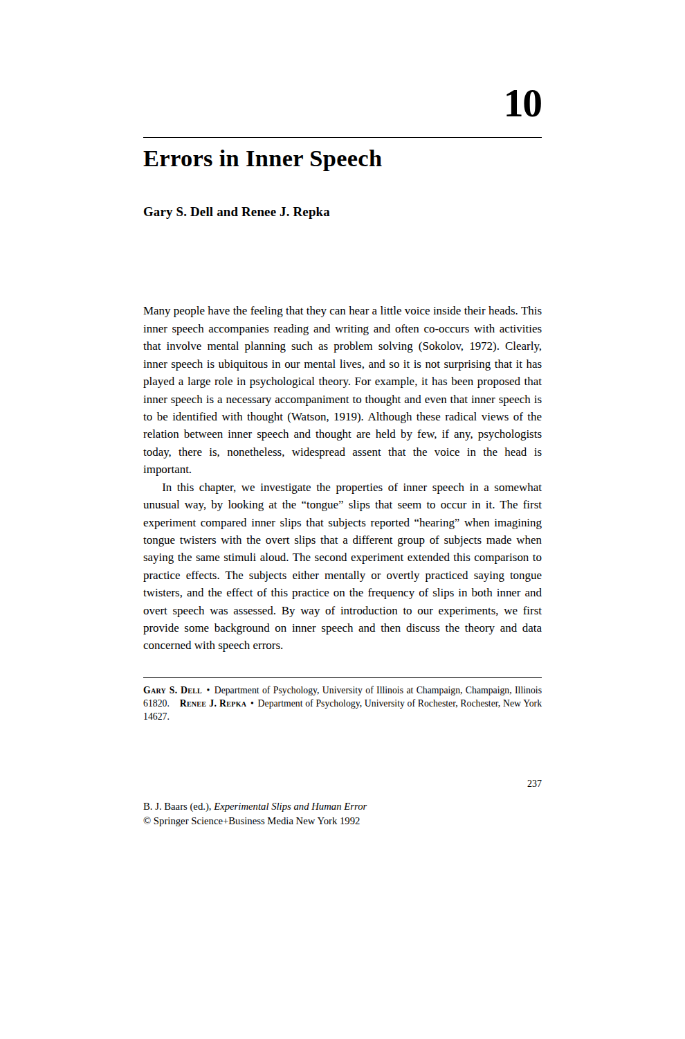10
Errors in Inner Speech
Gary S. Dell and Renee J. Repka
Many people have the feeling that they can hear a little voice inside their heads. This inner speech accompanies reading and writing and often co-occurs with activities that involve mental planning such as problem solving (Sokolov, 1972). Clearly, inner speech is ubiquitous in our mental lives, and so it is not surprising that it has played a large role in psychological theory. For example, it has been proposed that inner speech is a necessary accompaniment to thought and even that inner speech is to be identified with thought (Watson, 1919). Although these radical views of the relation between inner speech and thought are held by few, if any, psychologists today, there is, nonetheless, widespread assent that the voice in the head is important.
In this chapter, we investigate the properties of inner speech in a somewhat unusual way, by looking at the “tongue” slips that seem to occur in it. The first experiment compared inner slips that subjects reported “hearing” when imagining tongue twisters with the overt slips that a different group of subjects made when saying the same stimuli aloud. The second experiment extended this comparison to practice effects. The subjects either mentally or overtly practiced saying tongue twisters, and the effect of this practice on the frequency of slips in both inner and overt speech was assessed. By way of introduction to our experiments, we first provide some background on inner speech and then discuss the theory and data concerned with speech errors.
Gary S. Dell • Department of Psychology, University of Illinois at Champaign, Champaign, Illinois 61820. Renee J. Repka • Department of Psychology, University of Rochester, Rochester, New York 14627.
237
B. J. Baars (ed.), Experimental Slips and Human Error
© Springer Science+Business Media New York 1992